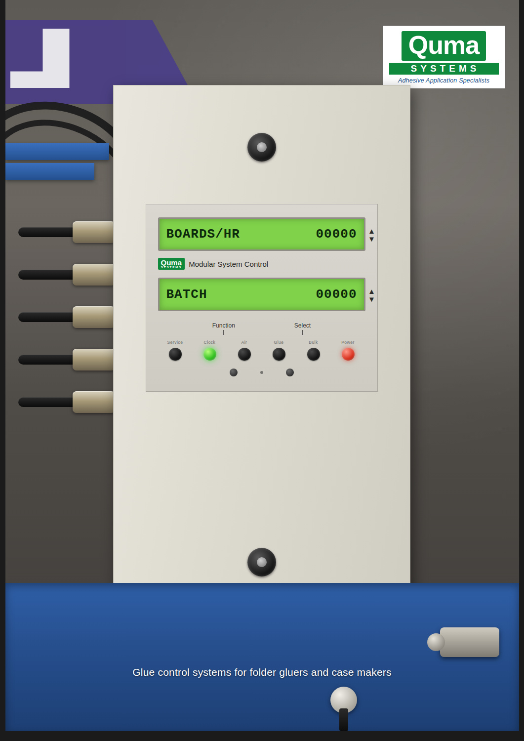Quma
SYSTEMS
Adhesive Application Specialists
BOARDS/HR 00000
▲
▼
QumaSYSTEMS Modular System Control
BATCH 00000
▲
▼
Function Select
Service
Clock
Air
Glue
Bulk
Power
Glue control systems for folder gluers and case makers